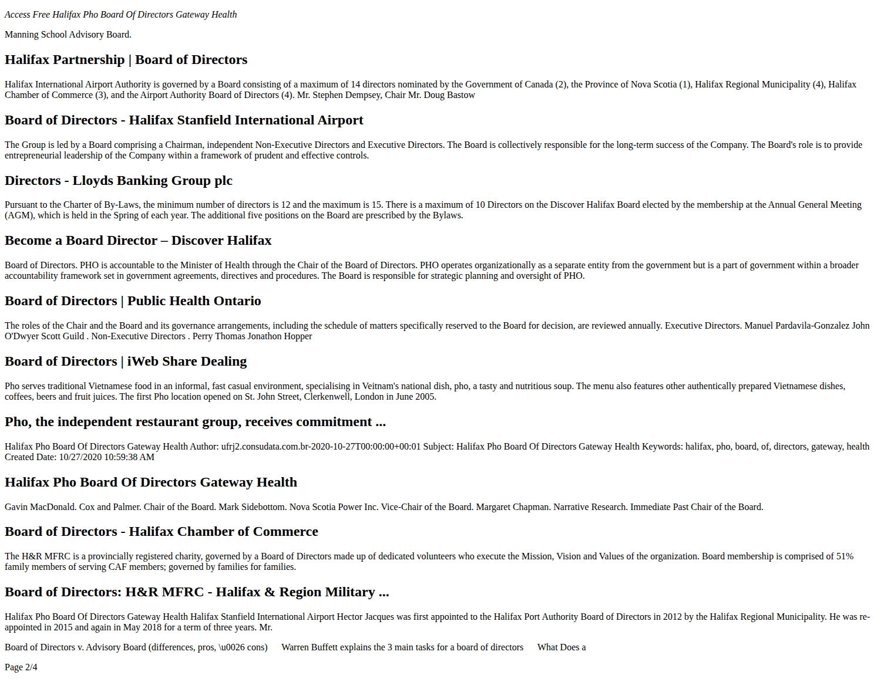Access Free Halifax Pho Board Of Directors Gateway Health
Manning School Advisory Board.
Halifax Partnership | Board of Directors
Halifax International Airport Authority is governed by a Board consisting of a maximum of 14 directors nominated by the Government of Canada (2), the Province of Nova Scotia (1), Halifax Regional Municipality (4), Halifax Chamber of Commerce (3), and the Airport Authority Board of Directors (4). Mr. Stephen Dempsey, Chair Mr. Doug Bastow
Board of Directors - Halifax Stanfield International Airport
The Group is led by a Board comprising a Chairman, independent Non-Executive Directors and Executive Directors. The Board is collectively responsible for the long-term success of the Company. The Board's role is to provide entrepreneurial leadership of the Company within a framework of prudent and effective controls.
Directors - Lloyds Banking Group plc
Pursuant to the Charter of By-Laws, the minimum number of directors is 12 and the maximum is 15. There is a maximum of 10 Directors on the Discover Halifax Board elected by the membership at the Annual General Meeting (AGM), which is held in the Spring of each year. The additional five positions on the Board are prescribed by the Bylaws.
Become a Board Director – Discover Halifax
Board of Directors. PHO is accountable to the Minister of Health through the Chair of the Board of Directors. PHO operates organizationally as a separate entity from the government but is a part of government within a broader accountability framework set in government agreements, directives and procedures. The Board is responsible for strategic planning and oversight of PHO.
Board of Directors | Public Health Ontario
The roles of the Chair and the Board and its governance arrangements, including the schedule of matters specifically reserved to the Board for decision, are reviewed annually. Executive Directors. Manuel Pardavila-Gonzalez John O'Dwyer Scott Guild . Non-Executive Directors . Perry Thomas Jonathon Hopper
Board of Directors | iWeb Share Dealing
Pho serves traditional Vietnamese food in an informal, fast casual environment, specialising in Veitnam's national dish, pho, a tasty and nutritious soup. The menu also features other authentically prepared Vietnamese dishes, coffees, beers and fruit juices. The first Pho location opened on St. John Street, Clerkenwell, London in June 2005.
Pho, the independent restaurant group, receives commitment ...
Halifax Pho Board Of Directors Gateway Health Author: ufrj2.consudata.com.br-2020-10-27T00:00:00+00:01 Subject: Halifax Pho Board Of Directors Gateway Health Keywords: halifax, pho, board, of, directors, gateway, health Created Date: 10/27/2020 10:59:38 AM
Halifax Pho Board Of Directors Gateway Health
Gavin MacDonald. Cox and Palmer. Chair of the Board. Mark Sidebottom. Nova Scotia Power Inc. Vice-Chair of the Board. Margaret Chapman. Narrative Research. Immediate Past Chair of the Board.
Board of Directors - Halifax Chamber of Commerce
The H&R MFRC is a provincially registered charity, governed by a Board of Directors made up of dedicated volunteers who execute the Mission, Vision and Values of the organization. Board membership is comprised of 51% family members of serving CAF members; governed by families for families.
Board of Directors: H&R MFRC - Halifax & Region Military ...
Halifax Pho Board Of Directors Gateway Health Halifax Stanfield International Airport Hector Jacques was first appointed to the Halifax Port Authority Board of Directors in 2012 by the Halifax Regional Municipality. He was re-appointed in 2015 and again in May 2018 for a term of three years. Mr.
Board of Directors v. Advisory Board (differences, pros, \u0026 cons) Warren Buffett explains the 3 main tasks for a board of directors What Does a
Page 2/4